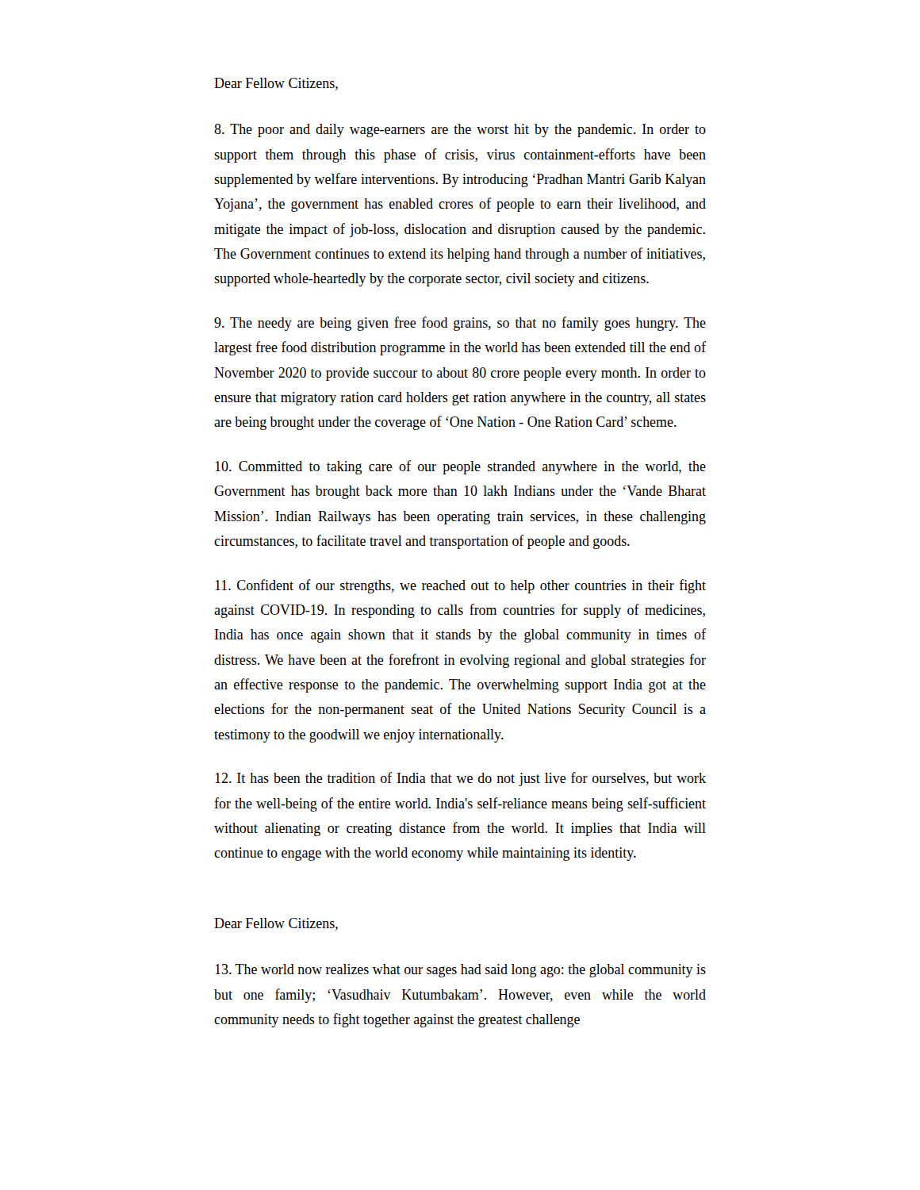Dear Fellow Citizens,
8. The poor and daily wage-earners are the worst hit by the pandemic. In order to support them through this phase of crisis, virus containment-efforts have been supplemented by welfare interventions. By introducing ‘Pradhan Mantri Garib Kalyan Yojana’, the government has enabled crores of people to earn their livelihood, and mitigate the impact of job-loss, dislocation and disruption caused by the pandemic. The Government continues to extend its helping hand through a number of initiatives, supported whole-heartedly by the corporate sector, civil society and citizens.
9. The needy are being given free food grains, so that no family goes hungry. The largest free food distribution programme in the world has been extended till the end of November 2020 to provide succour to about 80 crore people every month. In order to ensure that migratory ration card holders get ration anywhere in the country, all states are being brought under the coverage of ‘One Nation - One Ration Card’ scheme.
10. Committed to taking care of our people stranded anywhere in the world, the Government has brought back more than 10 lakh Indians under the ‘Vande Bharat Mission’. Indian Railways has been operating train services, in these challenging circumstances, to facilitate travel and transportation of people and goods.
11. Confident of our strengths, we reached out to help other countries in their fight against COVID-19. In responding to calls from countries for supply of medicines, India has once again shown that it stands by the global community in times of distress. We have been at the forefront in evolving regional and global strategies for an effective response to the pandemic. The overwhelming support India got at the elections for the non-permanent seat of the United Nations Security Council is a testimony to the goodwill we enjoy internationally.
12. It has been the tradition of India that we do not just live for ourselves, but work for the well-being of the entire world. India's self-reliance means being self-sufficient without alienating or creating distance from the world. It implies that India will continue to engage with the world economy while maintaining its identity.
Dear Fellow Citizens,
13. The world now realizes what our sages had said long ago: the global community is but one family; ‘Vasudhaiv Kutumbakam’. However, even while the world community needs to fight together against the greatest challenge